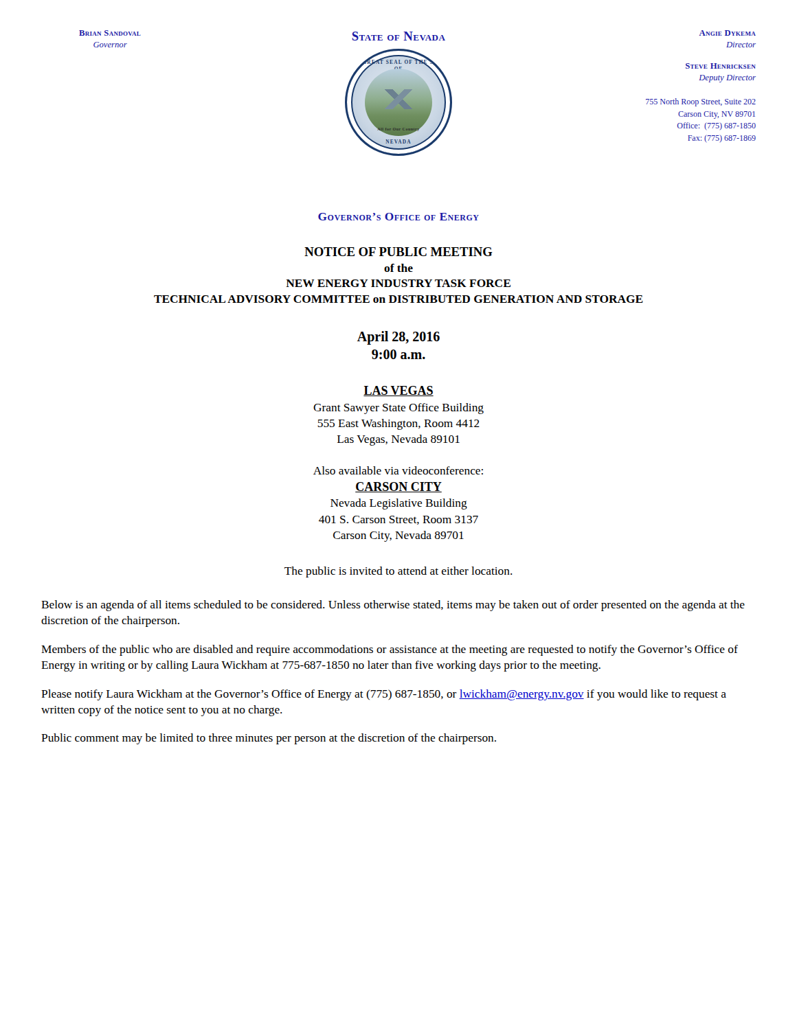Brian Sandoval
Governor
Angie Dykema
Director
Steve Henricksen
Deputy Director
755 North Roop Street, Suite 202
Carson City, NV 89701
Office: (775) 687-1850
Fax: (775) 687-1869
State of Nevada
The Great Seal of the State of
All for Our Country
Nevada
Governor’s Office of Energy
NOTICE OF PUBLIC MEETING
of the
NEW ENERGY INDUSTRY TASK FORCE
TECHNICAL ADVISORY COMMITTEE on DISTRIBUTED GENERATION AND STORAGE
April 28, 2016
9:00 a.m.
LAS VEGAS
Grant Sawyer State Office Building
555 East Washington, Room 4412
Las Vegas, Nevada 89101
Also available via videoconference:
CARSON CITY
Nevada Legislative Building
401 S. Carson Street, Room 3137
Carson City, Nevada 89701
The public is invited to attend at either location.
Below is an agenda of all items scheduled to be considered. Unless otherwise stated, items may be taken out of order presented on the agenda at the discretion of the chairperson.
Members of the public who are disabled and require accommodations or assistance at the meeting are requested to notify the Governor’s Office of Energy in writing or by calling Laura Wickham at 775-687-1850 no later than five working days prior to the meeting.
Please notify Laura Wickham at the Governor’s Office of Energy at (775) 687-1850, or lwickham@energy.nv.gov if you would like to request a written copy of the notice sent to you at no charge.
Public comment may be limited to three minutes per person at the discretion of the chairperson.